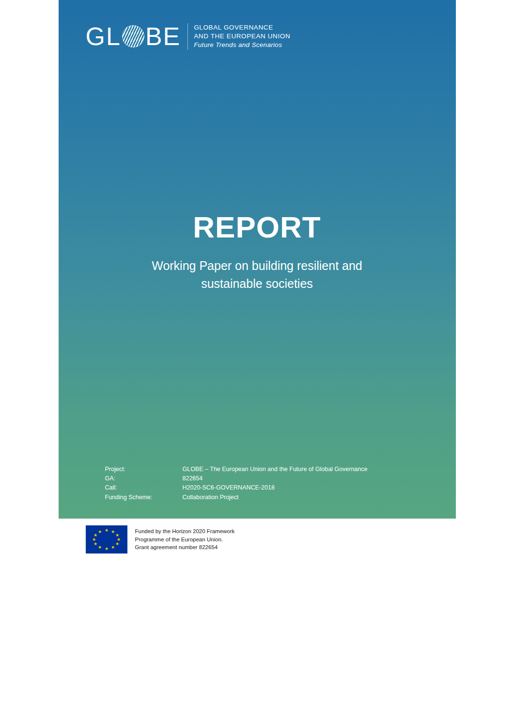GL BE
Global Governance
and the European Union
Future Trends and Scenarios
REPORT
Working Paper on building resilient and sustainable societies
| Project: | GLOBE – The European Union and the Future of Global Governance |
| GA: | 822654 |
| Call: | H2020-SC6-GOVERNANCE-2018 |
| Funding Scheme: | Collaboration Project |
★ ★ ★ ★ ★ ★ ★ ★ ★ ★ ★ ★
Funded by the Horizon 2020 Framework
Programme of the European Union.
Grant agreement number 822654